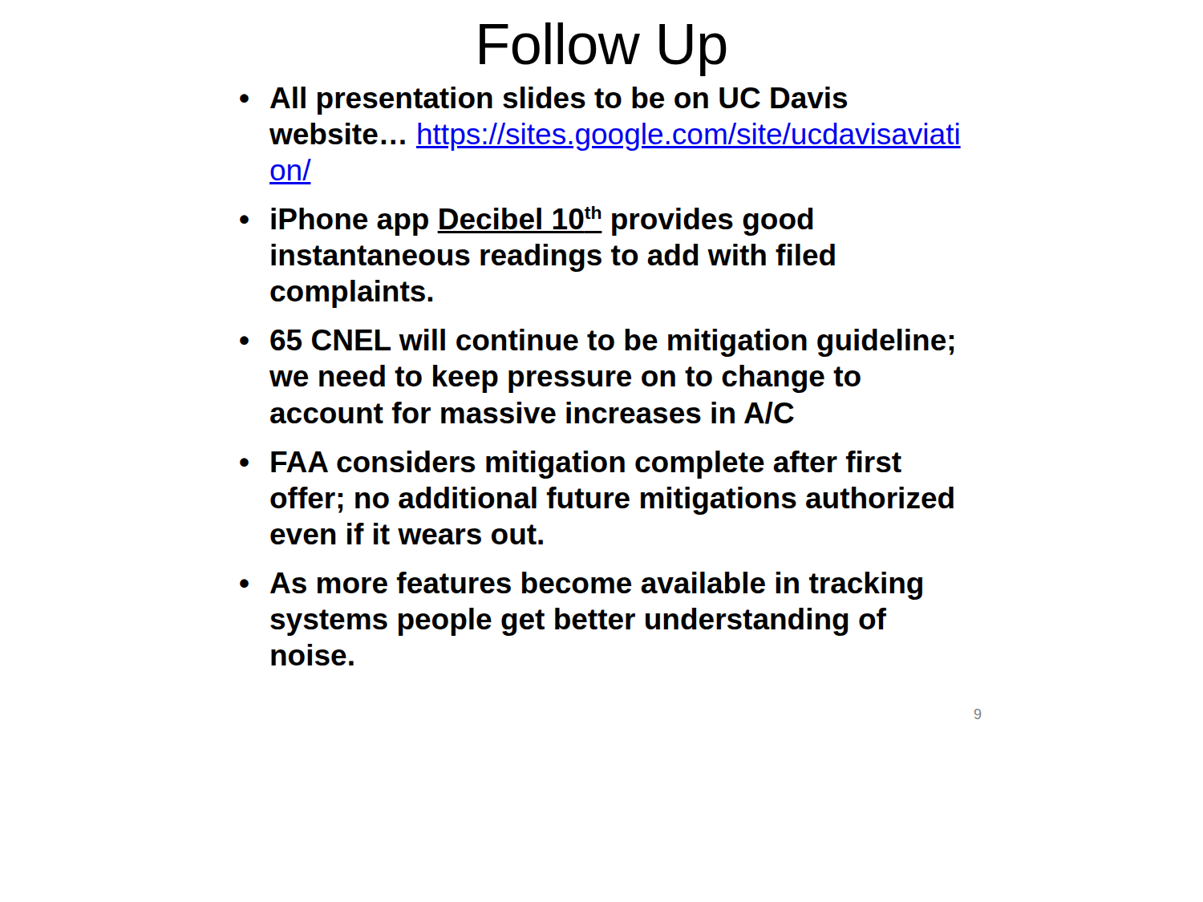Follow Up
All presentation slides to be on UC Davis website… https://sites.google.com/site/ucdavisaviation/
iPhone app Decibel 10th provides good instantaneous readings to add with filed complaints.
65 CNEL will continue to be mitigation guideline; we need to keep pressure on to change to account for massive increases in A/C
FAA considers mitigation complete after first offer; no additional future mitigations authorized even if it wears out.
As more features become available in tracking systems people get better understanding of noise.
9